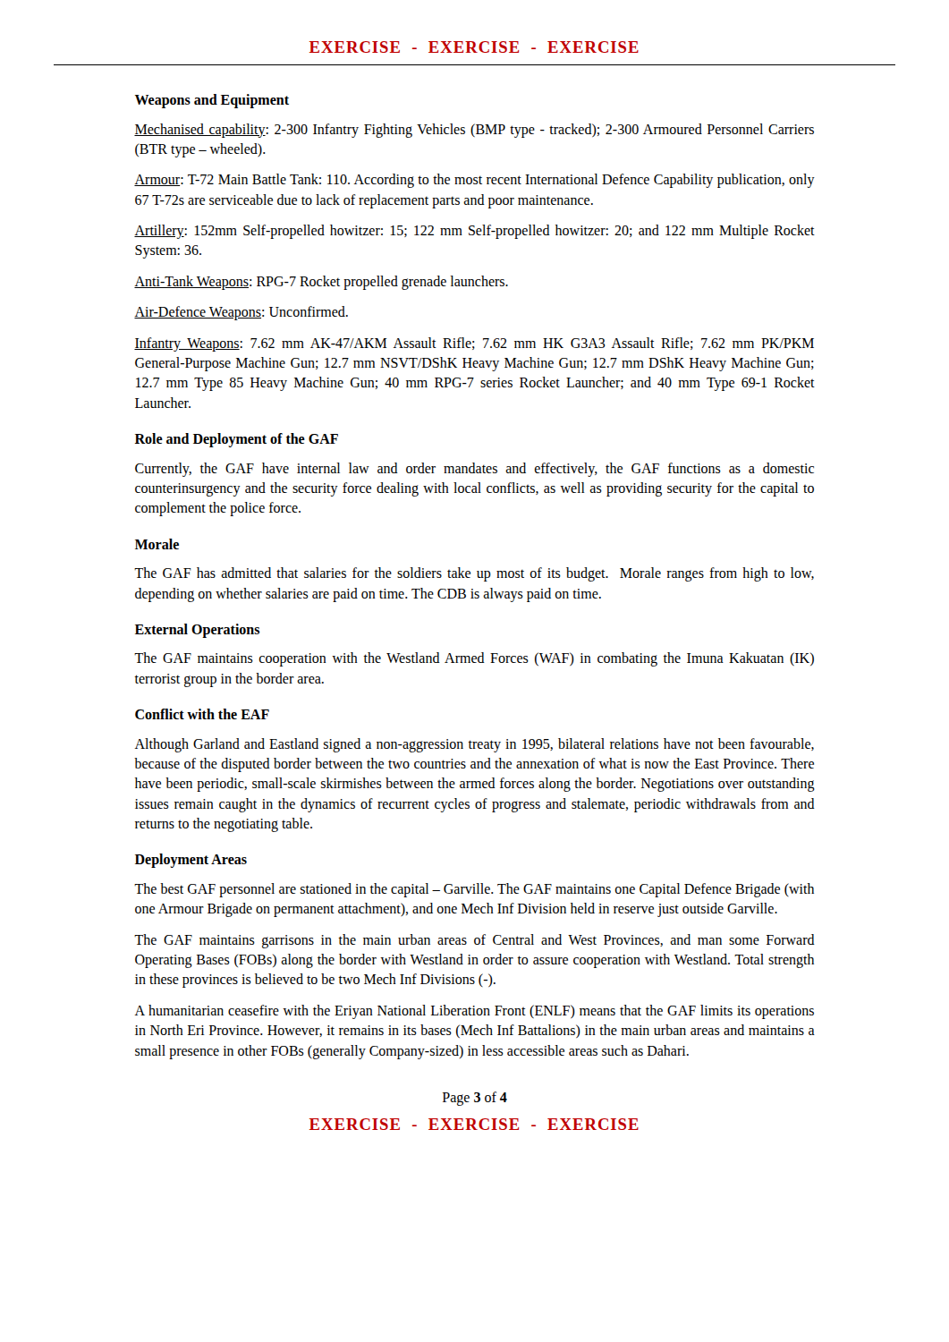EXERCISE - EXERCISE - EXERCISE
Weapons and Equipment
Mechanised capability: 2-300 Infantry Fighting Vehicles (BMP type - tracked); 2-300 Armoured Personnel Carriers (BTR type – wheeled).
Armour: T-72 Main Battle Tank: 110. According to the most recent International Defence Capability publication, only 67 T-72s are serviceable due to lack of replacement parts and poor maintenance.
Artillery: 152mm Self-propelled howitzer: 15; 122 mm Self-propelled howitzer: 20; and 122 mm Multiple Rocket System: 36.
Anti-Tank Weapons: RPG-7 Rocket propelled grenade launchers.
Air-Defence Weapons: Unconfirmed.
Infantry Weapons: 7.62 mm AK-47/AKM Assault Rifle; 7.62 mm HK G3A3 Assault Rifle; 7.62 mm PK/PKM General-Purpose Machine Gun; 12.7 mm NSVT/DShK Heavy Machine Gun; 12.7 mm DShK Heavy Machine Gun; 12.7 mm Type 85 Heavy Machine Gun; 40 mm RPG-7 series Rocket Launcher; and 40 mm Type 69-1 Rocket Launcher.
Role and Deployment of the GAF
Currently, the GAF have internal law and order mandates and effectively, the GAF functions as a domestic counterinsurgency and the security force dealing with local conflicts, as well as providing security for the capital to complement the police force.
Morale
The GAF has admitted that salaries for the soldiers take up most of its budget. Morale ranges from high to low, depending on whether salaries are paid on time. The CDB is always paid on time.
External Operations
The GAF maintains cooperation with the Westland Armed Forces (WAF) in combating the Imuna Kakuatan (IK) terrorist group in the border area.
Conflict with the EAF
Although Garland and Eastland signed a non-aggression treaty in 1995, bilateral relations have not been favourable, because of the disputed border between the two countries and the annexation of what is now the East Province. There have been periodic, small-scale skirmishes between the armed forces along the border. Negotiations over outstanding issues remain caught in the dynamics of recurrent cycles of progress and stalemate, periodic withdrawals from and returns to the negotiating table.
Deployment Areas
The best GAF personnel are stationed in the capital – Garville. The GAF maintains one Capital Defence Brigade (with one Armour Brigade on permanent attachment), and one Mech Inf Division held in reserve just outside Garville.
The GAF maintains garrisons in the main urban areas of Central and West Provinces, and man some Forward Operating Bases (FOBs) along the border with Westland in order to assure cooperation with Westland. Total strength in these provinces is believed to be two Mech Inf Divisions (-).
A humanitarian ceasefire with the Eriyan National Liberation Front (ENLF) means that the GAF limits its operations in North Eri Province. However, it remains in its bases (Mech Inf Battalions) in the main urban areas and maintains a small presence in other FOBs (generally Company-sized) in less accessible areas such as Dahari.
Page 3 of 4
EXERCISE - EXERCISE - EXERCISE